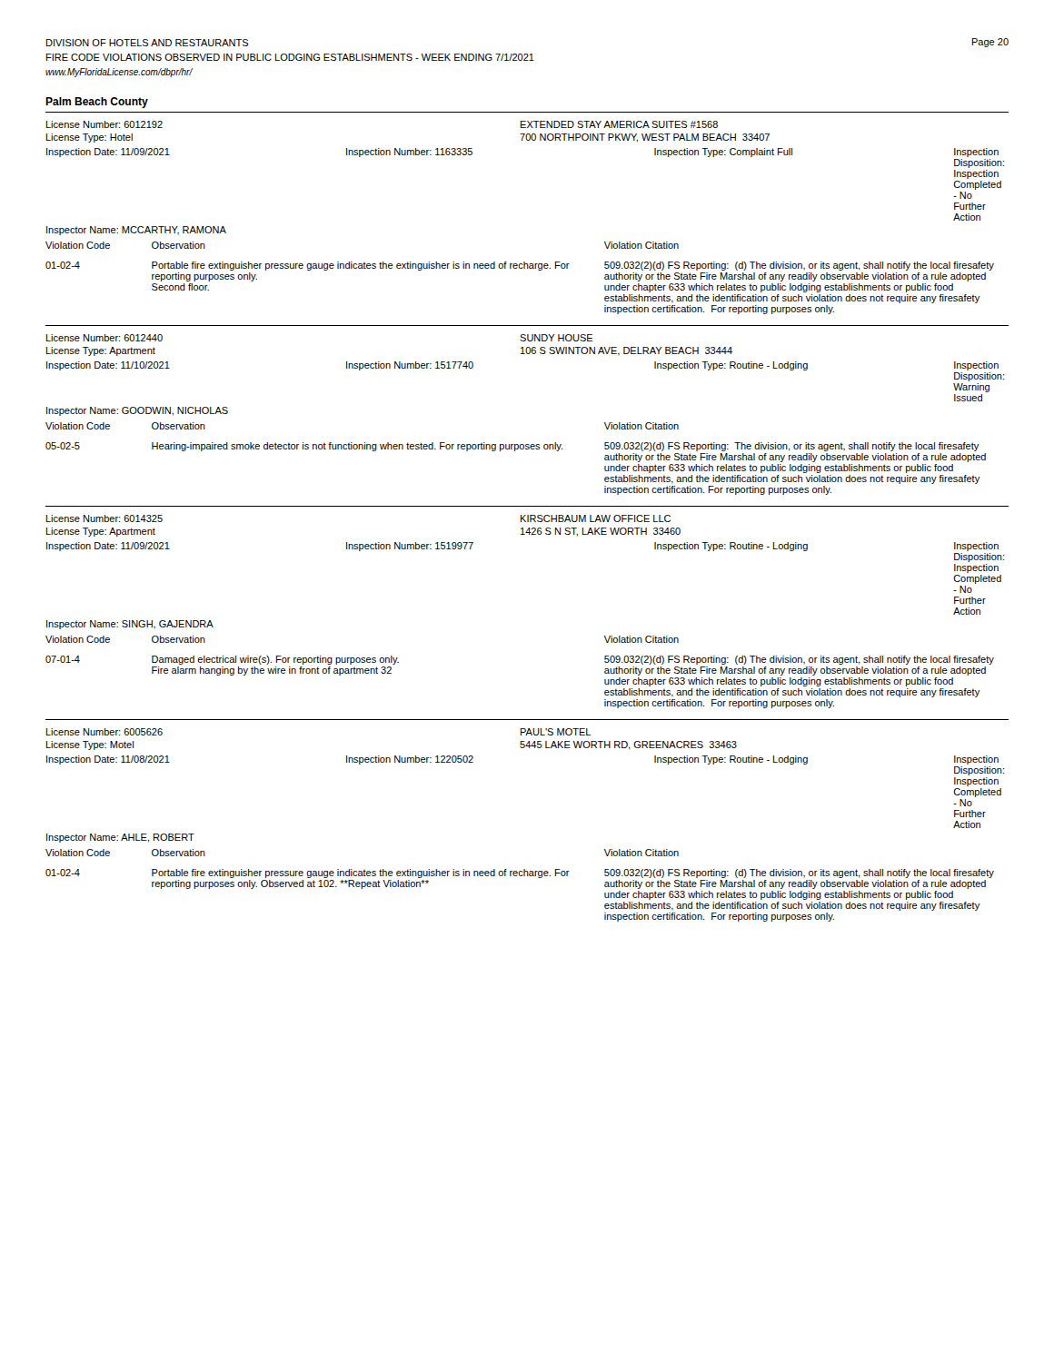Page 20
DIVISION OF HOTELS AND RESTAURANTS
FIRE CODE VIOLATIONS OBSERVED IN PUBLIC LODGING ESTABLISHMENTS - WEEK ENDING 7/1/2021
www.MyFloridaLicense.com/dbpr/hr/
Palm Beach County
| License Number: 6012192 | EXTENDED STAY AMERICA SUITES #1568 |
| License Type: Hotel | 700 NORTHPOINT PKWY, WEST PALM BEACH 33407 |
| Inspection Date: 11/09/2021 | Inspection Number: 1163335 | Inspection Type: Complaint Full | Inspection Disposition: Inspection Completed - No Further Action |
| Inspector Name: MCCARTHY, RAMONA | |
| Violation Code | Observation | Violation Citation |
| 01-02-4 | Portable fire extinguisher pressure gauge indicates the extinguisher is in need of recharge. For reporting purposes only. Second floor. | 509.032(2)(d) FS Reporting: (d) The division, or its agent, shall notify the local firesafety authority or the State Fire Marshal of any readily observable violation of a rule adopted under chapter 633 which relates to public lodging establishments or public food establishments, and the identification of such violation does not require any firesafety inspection certification. For reporting purposes only. |
| License Number: 6012440 | SUNDY HOUSE |
| License Type: Apartment | 106 S SWINTON AVE, DELRAY BEACH 33444 |
| Inspection Date: 11/10/2021 | Inspection Number: 1517740 | Inspection Type: Routine - Lodging | Inspection Disposition: Warning Issued |
| Inspector Name: GOODWIN, NICHOLAS | |
| Violation Code | Observation | Violation Citation |
| 05-02-5 | Hearing-impaired smoke detector is not functioning when tested. For reporting purposes only. | 509.032(2)(d) FS Reporting: The division, or its agent, shall notify the local firesafety authority or the State Fire Marshal of any readily observable violation of a rule adopted under chapter 633 which relates to public lodging establishments or public food establishments, and the identification of such violation does not require any firesafety inspection certification. For reporting purposes only. |
| License Number: 6014325 | KIRSCHBAUM LAW OFFICE LLC |
| License Type: Apartment | 1426 S N ST, LAKE WORTH 33460 |
| Inspection Date: 11/09/2021 | Inspection Number: 1519977 | Inspection Type: Routine - Lodging | Inspection Disposition: Inspection Completed - No Further Action |
| Inspector Name: SINGH, GAJENDRA | |
| Violation Code | Observation | Violation Citation |
| 07-01-4 | Damaged electrical wire(s). For reporting purposes only. Fire alarm hanging by the wire in front of apartment 32 | 509.032(2)(d) FS Reporting: (d) The division, or its agent, shall notify the local firesafety authority or the State Fire Marshal of any readily observable violation of a rule adopted under chapter 633 which relates to public lodging establishments or public food establishments, and the identification of such violation does not require any firesafety inspection certification. For reporting purposes only. |
| License Number: 6005626 | PAUL'S MOTEL |
| License Type: Motel | 5445 LAKE WORTH RD, GREENACRES 33463 |
| Inspection Date: 11/08/2021 | Inspection Number: 1220502 | Inspection Type: Routine - Lodging | Inspection Disposition: Inspection Completed - No Further Action |
| Inspector Name: AHLE, ROBERT | |
| Violation Code | Observation | Violation Citation |
| 01-02-4 | Portable fire extinguisher pressure gauge indicates the extinguisher is in need of recharge. For reporting purposes only. Observed at 102. **Repeat Violation** | 509.032(2)(d) FS Reporting: (d) The division, or its agent, shall notify the local firesafety authority or the State Fire Marshal of any readily observable violation of a rule adopted under chapter 633 which relates to public lodging establishments or public food establishments, and the identification of such violation does not require any firesafety inspection certification. For reporting purposes only. |